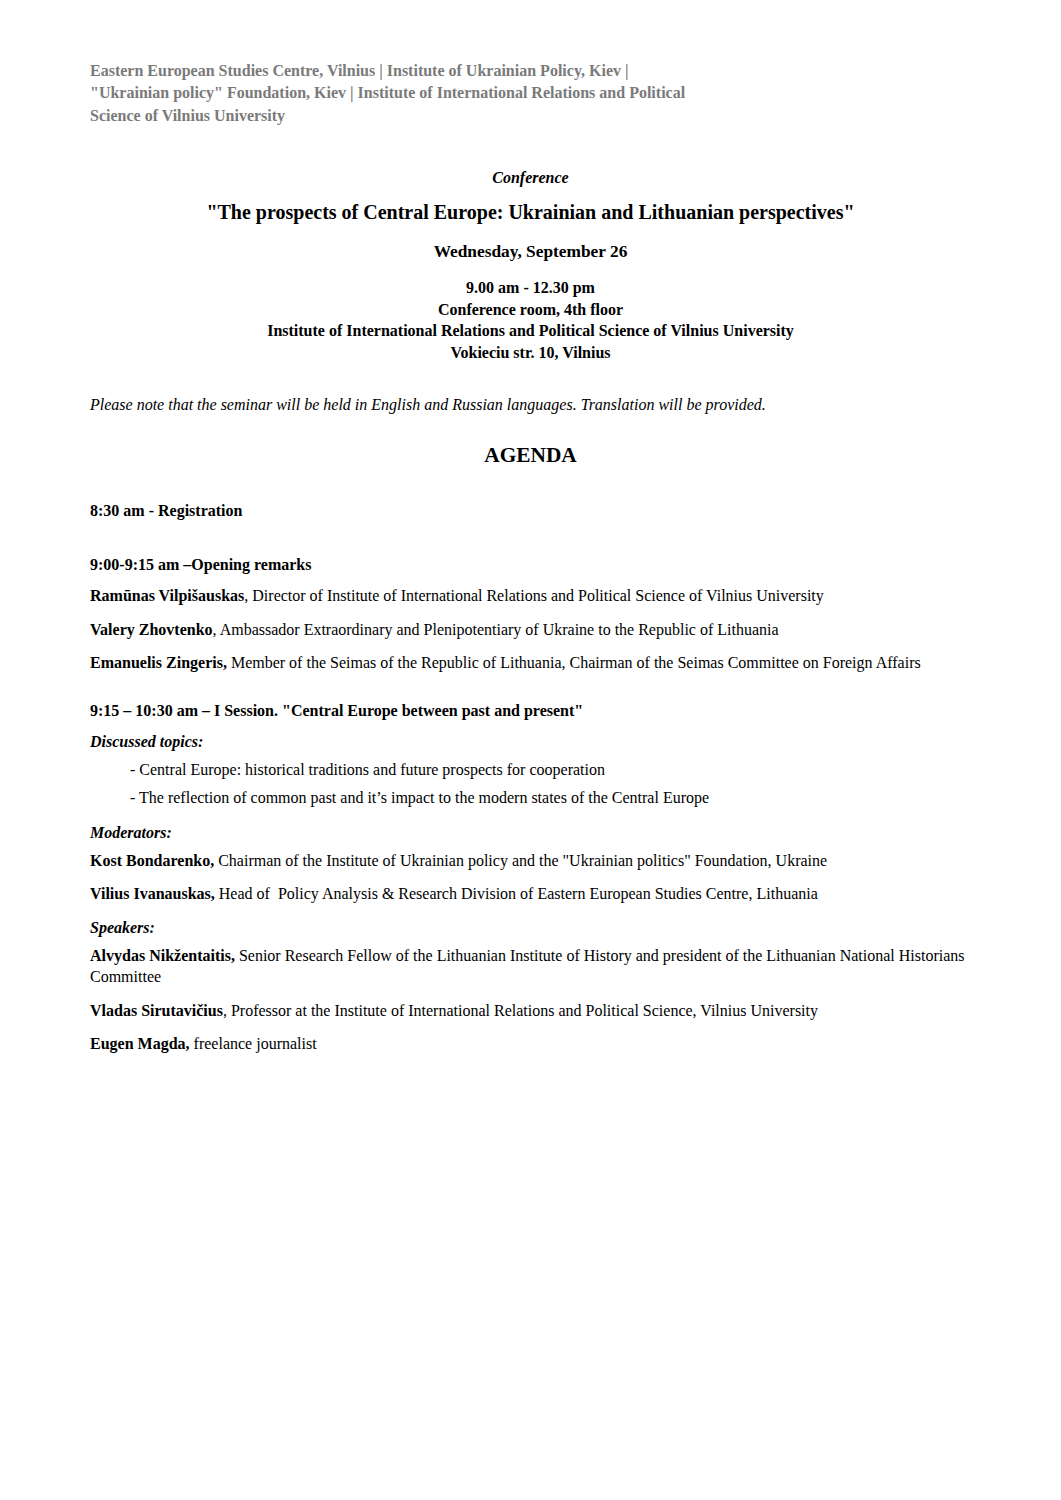Eastern European Studies Centre, Vilnius | Institute of Ukrainian Policy, Kiev |
"Ukrainian policy" Foundation, Kiev | Institute of International Relations and Political
Science of Vilnius University
Conference
"The prospects of Central Europe: Ukrainian and Lithuanian perspectives"
Wednesday, September 26
9.00 am - 12.30 pm
Conference room, 4th floor
Institute of International Relations and Political Science of Vilnius University
Vokieciu str. 10, Vilnius
Please note that the seminar will be held in English and Russian languages. Translation will be provided.
AGENDA
8:30 am - Registration
9:00-9:15 am –Opening remarks
Ramūnas Vilpišauskas, Director of Institute of International Relations and Political Science of Vilnius University
Valery Zhovtenko, Ambassador Extraordinary and Plenipotentiary of Ukraine to the Republic of Lithuania
Emanuelis Zingeris, Member of the Seimas of the Republic of Lithuania, Chairman of the Seimas Committee on Foreign Affairs
9:15 – 10:30 am – I Session. "Central Europe between past and present"
Discussed topics:
Central Europe: historical traditions and future prospects for cooperation
The reflection of common past and it’s impact to the modern states of the Central Europe
Moderators:
Kost Bondarenko, Chairman of the Institute of Ukrainian policy and the "Ukrainian politics" Foundation, Ukraine
Vilius Ivanauskas, Head of Policy Analysis & Research Division of Eastern European Studies Centre, Lithuania
Speakers:
Alvydas Nikžentaitis, Senior Research Fellow of the Lithuanian Institute of History and president of the Lithuanian National Historians Committee
Vladas Sirutavičius, Professor at the Institute of International Relations and Political Science, Vilnius University
Eugen Magda, freelance journalist